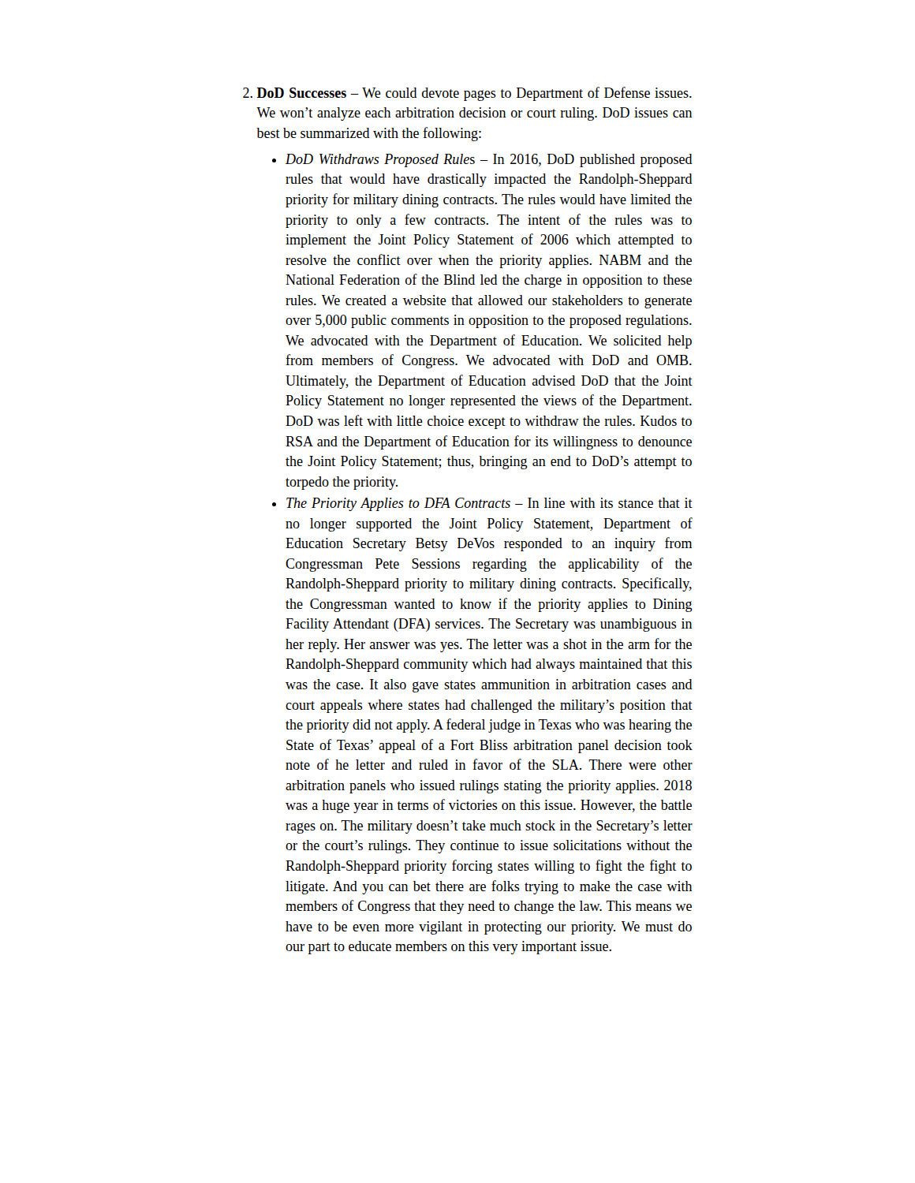DoD Successes – We could devote pages to Department of Defense issues. We won’t analyze each arbitration decision or court ruling. DoD issues can best be summarized with the following:
DoD Withdraws Proposed Rules – In 2016, DoD published proposed rules that would have drastically impacted the Randolph-Sheppard priority for military dining contracts. The rules would have limited the priority to only a few contracts. The intent of the rules was to implement the Joint Policy Statement of 2006 which attempted to resolve the conflict over when the priority applies. NABM and the National Federation of the Blind led the charge in opposition to these rules. We created a website that allowed our stakeholders to generate over 5,000 public comments in opposition to the proposed regulations. We advocated with the Department of Education. We solicited help from members of Congress. We advocated with DoD and OMB. Ultimately, the Department of Education advised DoD that the Joint Policy Statement no longer represented the views of the Department. DoD was left with little choice except to withdraw the rules. Kudos to RSA and the Department of Education for its willingness to denounce the Joint Policy Statement; thus, bringing an end to DoD’s attempt to torpedo the priority.
The Priority Applies to DFA Contracts – In line with its stance that it no longer supported the Joint Policy Statement, Department of Education Secretary Betsy DeVos responded to an inquiry from Congressman Pete Sessions regarding the applicability of the Randolph-Sheppard priority to military dining contracts. Specifically, the Congressman wanted to know if the priority applies to Dining Facility Attendant (DFA) services. The Secretary was unambiguous in her reply. Her answer was yes. The letter was a shot in the arm for the Randolph-Sheppard community which had always maintained that this was the case. It also gave states ammunition in arbitration cases and court appeals where states had challenged the military’s position that the priority did not apply. A federal judge in Texas who was hearing the State of Texas’ appeal of a Fort Bliss arbitration panel decision took note of he letter and ruled in favor of the SLA. There were other arbitration panels who issued rulings stating the priority applies. 2018 was a huge year in terms of victories on this issue. However, the battle rages on. The military doesn’t take much stock in the Secretary’s letter or the court’s rulings. They continue to issue solicitations without the Randolph-Sheppard priority forcing states willing to fight the fight to litigate. And you can bet there are folks trying to make the case with members of Congress that they need to change the law. This means we have to be even more vigilant in protecting our priority. We must do our part to educate members on this very important issue.